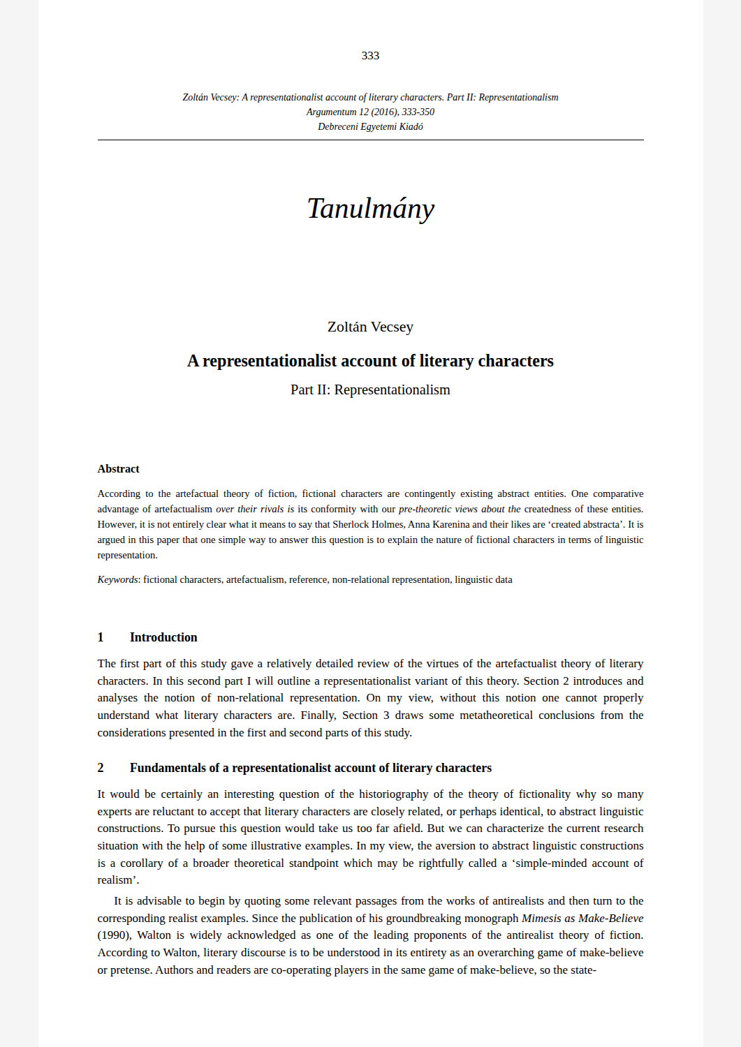333
Zoltán Vecsey: A representationalist account of literary characters. Part II: Representationalism Argumentum 12 (2016), 333-350 Debreceni Egyetemi Kiadó
Tanulmány
Zoltán Vecsey
A representationalist account of literary characters
Part II: Representationalism
Abstract
According to the artefactual theory of fiction, fictional characters are contingently existing abstract entities. One comparative advantage of artefactualism over their rivals is its conformity with our pre-theoretic views about the createdness of these entities. However, it is not entirely clear what it means to say that Sherlock Holmes, Anna Karenina and their likes are ‘created abstracta’. It is argued in this paper that one simple way to answer this question is to explain the nature of fictional characters in terms of linguistic representation.
Keywords: fictional characters, artefactualism, reference, non-relational representation, linguistic data
1 Introduction
The first part of this study gave a relatively detailed review of the virtues of the artefactualist theory of literary characters. In this second part I will outline a representationalist variant of this theory. Section 2 introduces and analyses the notion of non-relational representation. On my view, without this notion one cannot properly understand what literary characters are. Finally, Section 3 draws some metatheoretical conclusions from the considerations presented in the first and second parts of this study.
2 Fundamentals of a representationalist account of literary characters
It would be certainly an interesting question of the historiography of the theory of fictionality why so many experts are reluctant to accept that literary characters are closely related, or perhaps identical, to abstract linguistic constructions. To pursue this question would take us too far afield. But we can characterize the current research situation with the help of some illustrative examples. In my view, the aversion to abstract linguistic constructions is a corollary of a broader theoretical standpoint which may be rightfully called a ‘simple-minded account of realism’.
It is advisable to begin by quoting some relevant passages from the works of antirealists and then turn to the corresponding realist examples. Since the publication of his groundbreaking monograph Mimesis as Make-Believe (1990), Walton is widely acknowledged as one of the leading proponents of the antirealist theory of fiction. According to Walton, literary discourse is to be understood in its entirety as an overarching game of make-believe or pretense. Authors and readers are co-operating players in the same game of make-believe, so the state-